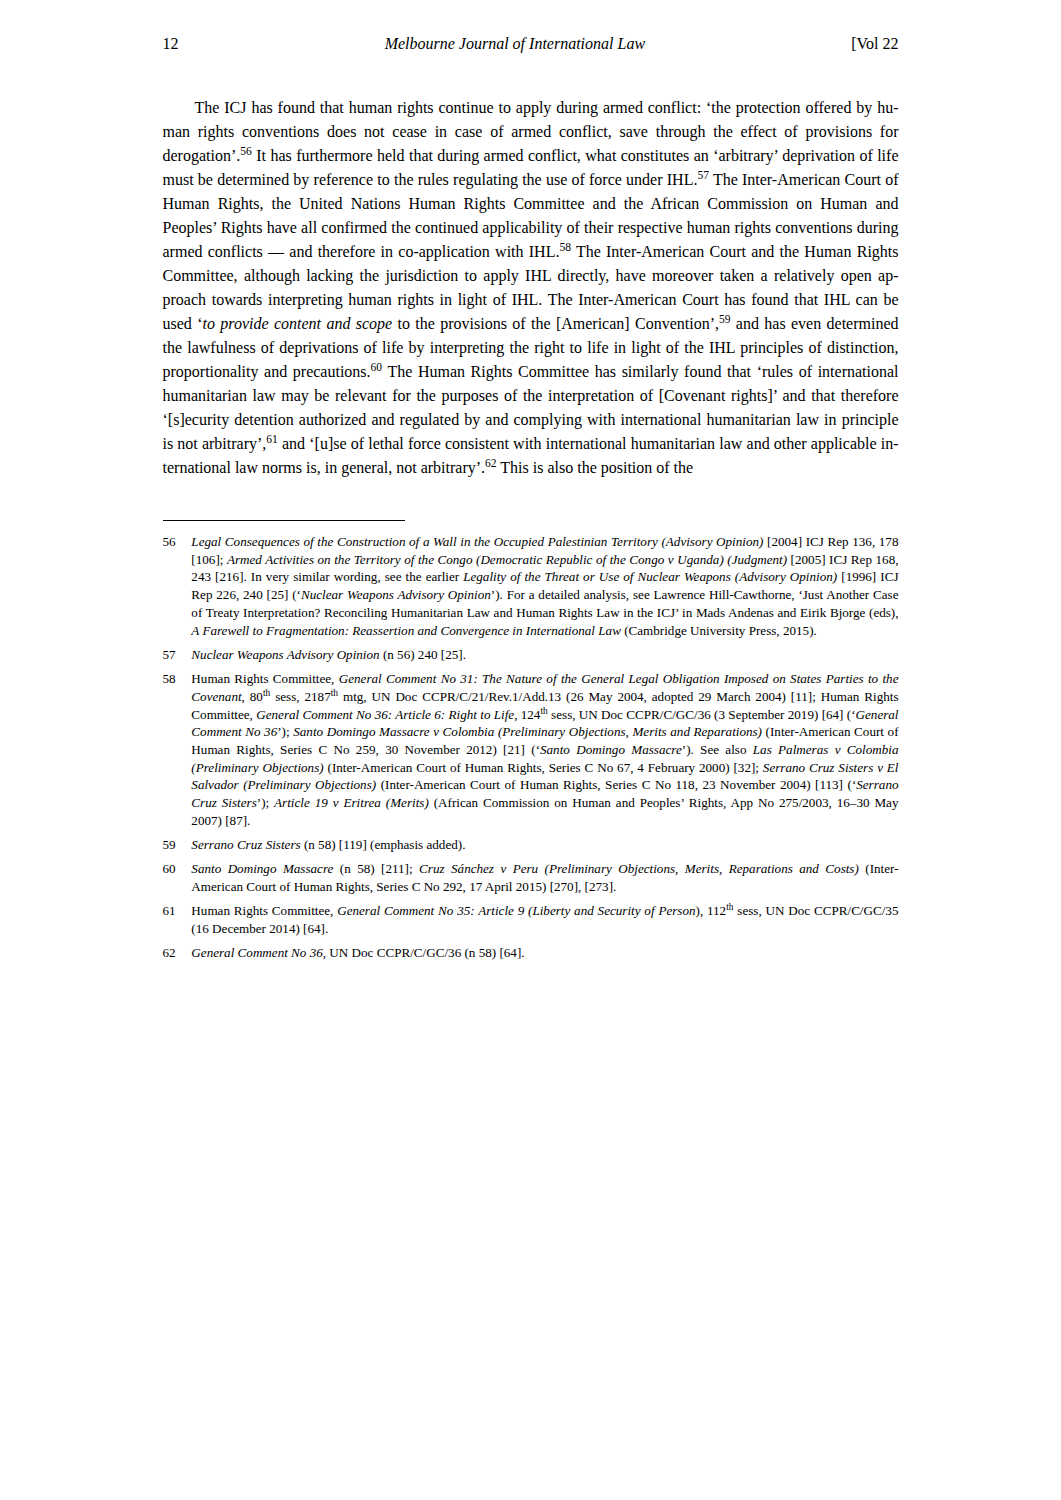12 Melbourne Journal of International Law [Vol 22
The ICJ has found that human rights continue to apply during armed conflict: ‘the protection offered by human rights conventions does not cease in case of armed conflict, save through the effect of provisions for derogation’.56 It has furthermore held that during armed conflict, what constitutes an ‘arbitrary’ deprivation of life must be determined by reference to the rules regulating the use of force under IHL.57 The Inter-American Court of Human Rights, the United Nations Human Rights Committee and the African Commission on Human and Peoples’ Rights have all confirmed the continued applicability of their respective human rights conventions during armed conflicts — and therefore in co-application with IHL.58 The Inter-American Court and the Human Rights Committee, although lacking the jurisdiction to apply IHL directly, have moreover taken a relatively open approach towards interpreting human rights in light of IHL. The Inter-American Court has found that IHL can be used ‘to provide content and scope to the provisions of the [American] Convention’,59 and has even determined the lawfulness of deprivations of life by interpreting the right to life in light of the IHL principles of distinction, proportionality and precautions.60 The Human Rights Committee has similarly found that ‘rules of international humanitarian law may be relevant for the purposes of the interpretation of [Covenant rights]’ and that therefore ‘[s]ecurity detention authorized and regulated by and complying with international humanitarian law in principle is not arbitrary’,61 and ‘[u]se of lethal force consistent with international humanitarian law and other applicable international law norms is, in general, not arbitrary’.62 This is also the position of the
56 Legal Consequences of the Construction of a Wall in the Occupied Palestinian Territory (Advisory Opinion) [2004] ICJ Rep 136, 178 [106]; Armed Activities on the Territory of the Congo (Democratic Republic of the Congo v Uganda) (Judgment) [2005] ICJ Rep 168, 243 [216]. In very similar wording, see the earlier Legality of the Threat or Use of Nuclear Weapons (Advisory Opinion) [1996] ICJ Rep 226, 240 [25] (‘Nuclear Weapons Advisory Opinion’). For a detailed analysis, see Lawrence Hill-Cawthorne, ‘Just Another Case of Treaty Interpretation? Reconciling Humanitarian Law and Human Rights Law in the ICJ’ in Mads Andenas and Eirik Bjorge (eds), A Farewell to Fragmentation: Reassertion and Convergence in International Law (Cambridge University Press, 2015).
57 Nuclear Weapons Advisory Opinion (n 56) 240 [25].
58 Human Rights Committee, General Comment No 31: The Nature of the General Legal Obligation Imposed on States Parties to the Covenant, 80th sess, 2187th mtg, UN Doc CCPR/C/21/Rev.1/Add.13 (26 May 2004, adopted 29 March 2004) [11]; Human Rights Committee, General Comment No 36: Article 6: Right to Life, 124th sess, UN Doc CCPR/C/GC/36 (3 September 2019) [64] (‘General Comment No 36’); Santo Domingo Massacre v Colombia (Preliminary Objections, Merits and Reparations) (Inter-American Court of Human Rights, Series C No 259, 30 November 2012) [21] (‘Santo Domingo Massacre’). See also Las Palmeras v Colombia (Preliminary Objections) (Inter-American Court of Human Rights, Series C No 67, 4 February 2000) [32]; Serrano Cruz Sisters v El Salvador (Preliminary Objections) (Inter-American Court of Human Rights, Series C No 118, 23 November 2004) [113] (‘Serrano Cruz Sisters’); Article 19 v Eritrea (Merits) (African Commission on Human and Peoples’ Rights, App No 275/2003, 16–30 May 2007) [87].
59 Serrano Cruz Sisters (n 58) [119] (emphasis added).
60 Santo Domingo Massacre (n 58) [211]; Cruz Sánchez v Peru (Preliminary Objections, Merits, Reparations and Costs) (Inter-American Court of Human Rights, Series C No 292, 17 April 2015) [270], [273].
61 Human Rights Committee, General Comment No 35: Article 9 (Liberty and Security of Person), 112th sess, UN Doc CCPR/C/GC/35 (16 December 2014) [64].
62 General Comment No 36, UN Doc CCPR/C/GC/36 (n 58) [64].